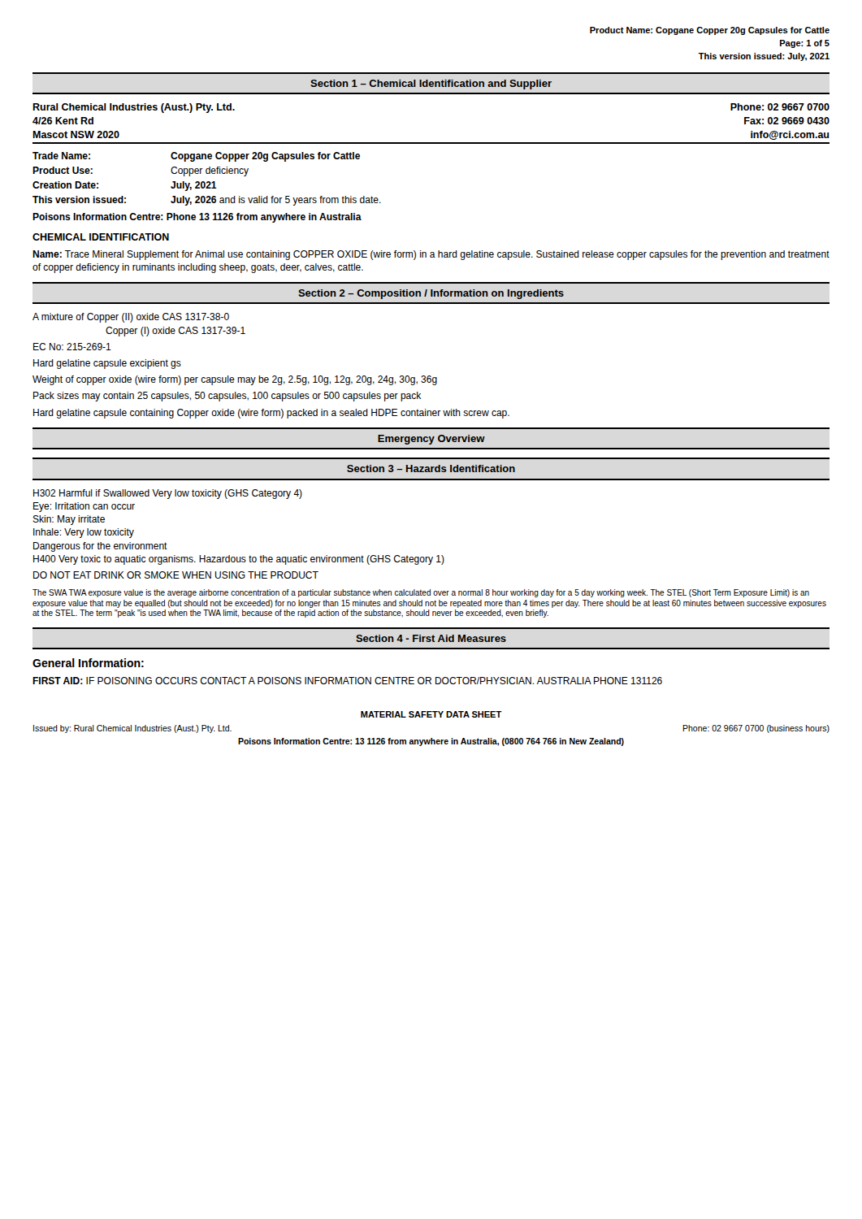Product Name: Copgane Copper 20g Capsules for Cattle
Page: 1 of 5
This version issued: July, 2021
Section 1 – Chemical Identification and Supplier
| Rural Chemical Industries (Aust.) Pty. Ltd. | Phone: 02 9667 0700 |
| 4/26 Kent Rd | Fax: 02 9669 0430 |
| Mascot NSW 2020 | info@rci.com.au |
| Trade Name: | Copgane Copper 20g Capsules for Cattle |
| Product Use: | Copper deficiency |
| Creation Date: | July, 2021 |
| This version issued: | July, 2026 and is valid for 5 years from this date. |
Poisons Information Centre: Phone 13 1126 from anywhere in Australia
CHEMICAL IDENTIFICATION
Name: Trace Mineral Supplement for Animal use containing COPPER OXIDE (wire form) in a hard gelatine capsule. Sustained release copper capsules for the prevention and treatment of copper deficiency in ruminants including sheep, goats, deer, calves, cattle.
Section 2 – Composition / Information on Ingredients
A mixture of Copper (II) oxide CAS 1317-38-0
Copper (I) oxide CAS 1317-39-1
EC No: 215-269-1
Hard gelatine capsule excipient gs
Weight of copper oxide (wire form) per capsule may be 2g, 2.5g, 10g, 12g, 20g, 24g, 30g, 36g
Pack sizes may contain 25 capsules, 50 capsules, 100 capsules or 500 capsules per pack
Hard gelatine capsule containing Copper oxide (wire form) packed in a sealed HDPE container with screw cap.
Emergency Overview
Section 3 – Hazards Identification
H302 Harmful if Swallowed Very low toxicity (GHS Category 4)
Eye: Irritation can occur
Skin: May irritate
Inhale: Very low toxicity
Dangerous for the environment
H400 Very toxic to aquatic organisms. Hazardous to the aquatic environment (GHS Category 1)
DO NOT EAT DRINK OR SMOKE WHEN USING THE PRODUCT
The SWA TWA exposure value is the average airborne concentration of a particular substance when calculated over a normal 8 hour working day for a 5 day working week. The STEL (Short Term Exposure Limit) is an exposure value that may be equalled (but should not be exceeded) for no longer than 15 minutes and should not be repeated more than 4 times per day. There should be at least 60 minutes between successive exposures at the STEL. The term "peak "is used when the TWA limit, because of the rapid action of the substance, should never be exceeded, even briefly.
Section 4 - First Aid Measures
General Information:
FIRST AID: IF POISONING OCCURS CONTACT A POISONS INFORMATION CENTRE OR DOCTOR/PHYSICIAN. AUSTRALIA PHONE 131126
MATERIAL SAFETY DATA SHEET
Issued by: Rural Chemical Industries (Aust.) Pty. Ltd. Phone: 02 9667 0700 (business hours)
Poisons Information Centre: 13 1126 from anywhere in Australia, (0800 764 766 in New Zealand)